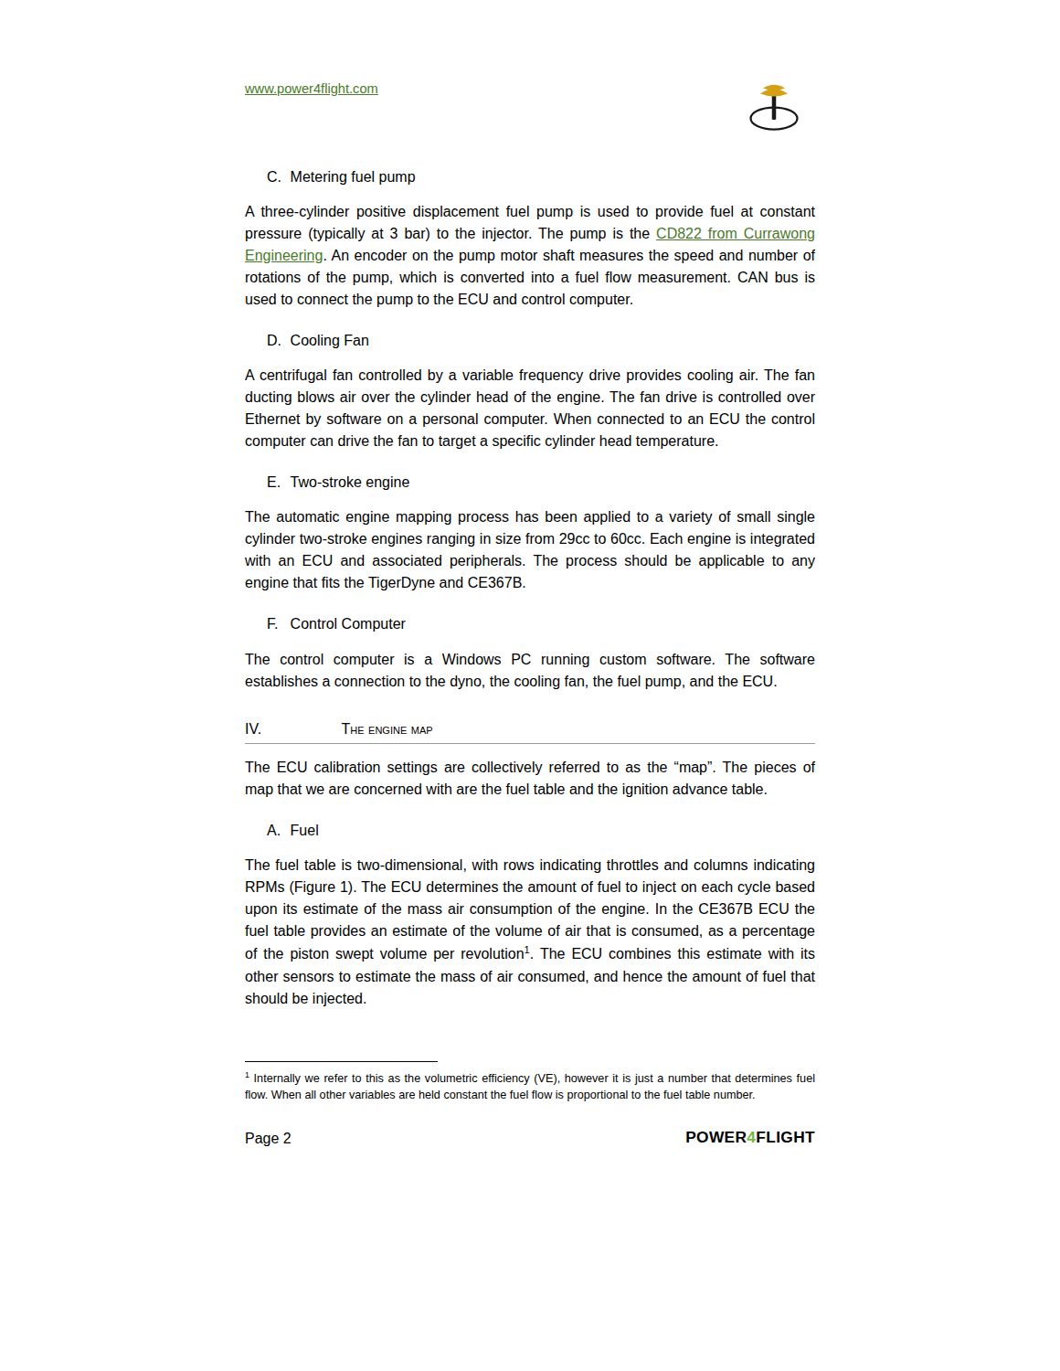www.power4flight.com
C. Metering fuel pump
A three-cylinder positive displacement fuel pump is used to provide fuel at constant pressure (typically at 3 bar) to the injector. The pump is the CD822 from Currawong Engineering. An encoder on the pump motor shaft measures the speed and number of rotations of the pump, which is converted into a fuel flow measurement. CAN bus is used to connect the pump to the ECU and control computer.
D. Cooling Fan
A centrifugal fan controlled by a variable frequency drive provides cooling air. The fan ducting blows air over the cylinder head of the engine. The fan drive is controlled over Ethernet by software on a personal computer. When connected to an ECU the control computer can drive the fan to target a specific cylinder head temperature.
E. Two-stroke engine
The automatic engine mapping process has been applied to a variety of small single cylinder two-stroke engines ranging in size from 29cc to 60cc. Each engine is integrated with an ECU and associated peripherals. The process should be applicable to any engine that fits the TigerDyne and CE367B.
F. Control Computer
The control computer is a Windows PC running custom software. The software establishes a connection to the dyno, the cooling fan, the fuel pump, and the ECU.
IV. The engine map
The ECU calibration settings are collectively referred to as the “map”. The pieces of map that we are concerned with are the fuel table and the ignition advance table.
A. Fuel
The fuel table is two-dimensional, with rows indicating throttles and columns indicating RPMs (Figure 1). The ECU determines the amount of fuel to inject on each cycle based upon its estimate of the mass air consumption of the engine. In the CE367B ECU the fuel table provides an estimate of the volume of air that is consumed, as a percentage of the piston swept volume per revolution1. The ECU combines this estimate with its other sensors to estimate the mass of air consumed, and hence the amount of fuel that should be injected.
1 Internally we refer to this as the volumetric efficiency (VE), however it is just a number that determines fuel flow. When all other variables are held constant the fuel flow is proportional to the fuel table number.
Page 2 POWER4 FLIGHT